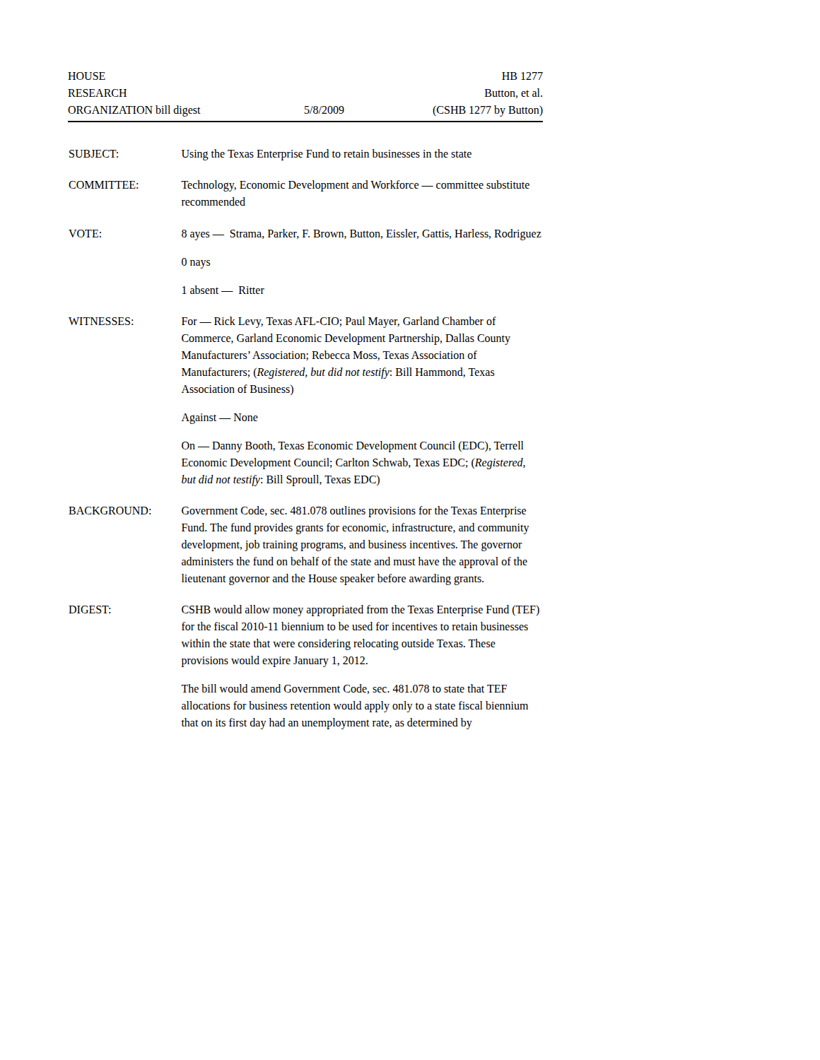| HOUSE | | HB 1277 |
| RESEARCH | | Button, et al. |
| ORGANIZATION bill digest | 5/8/2009 | (CSHB 1277 by Button) |
| SUBJECT: | Using the Texas Enterprise Fund to retain businesses in the state |
| COMMITTEE: | Technology, Economic Development and Workforce — committee substitute recommended |
| VOTE: | 8 ayes — Strama, Parker, F. Brown, Button, Eissler, Gattis, Harless, Rodriguez 0 nays 1 absent — Ritter |
| WITNESSES: | For — Rick Levy, Texas AFL-CIO; Paul Mayer, Garland Chamber of Commerce, Garland Economic Development Partnership, Dallas County Manufacturers’ Association; Rebecca Moss, Texas Association of Manufacturers; ( Registered, but did not testify : Bill Hammond, Texas Association of Business) Against — None On — Danny Booth, Texas Economic Development Council (EDC), Terrell Economic Development Council; Carlton Schwab, Texas EDC; ( Registered, but did not testify : Bill Sproull, Texas EDC) |
| BACKGROUND: | Government Code, sec. 481.078 outlines provisions for the Texas Enterprise Fund. The fund provides grants for economic, infrastructure, and community development, job training programs, and business incentives. The governor administers the fund on behalf of the state and must have the approval of the lieutenant governor and the House speaker before awarding grants. |
| DIGEST: | CSHB would allow money appropriated from the Texas Enterprise Fund (TEF) for the fiscal 2010-11 biennium to be used for incentives to retain businesses within the state that were considering relocating outside Texas. These provisions would expire January 1, 2012. The bill would amend Government Code, sec. 481.078 to state that TEF allocations for business retention would apply only to a state fiscal biennium that on its first day had an unemployment rate, as determined by |